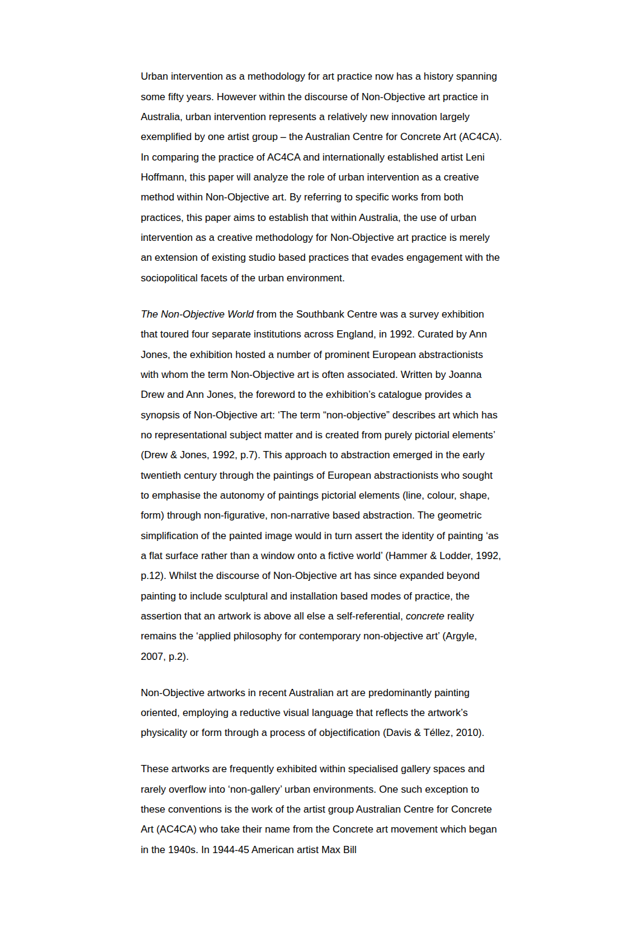Urban intervention as a methodology for art practice now has a history spanning some fifty years. However within the discourse of Non-Objective art practice in Australia, urban intervention represents a relatively new innovation largely exemplified by one artist group – the Australian Centre for Concrete Art (AC4CA). In comparing the practice of AC4CA and internationally established artist Leni Hoffmann, this paper will analyze the role of urban intervention as a creative method within Non-Objective art. By referring to specific works from both practices, this paper aims to establish that within Australia, the use of urban intervention as a creative methodology for Non-Objective art practice is merely an extension of existing studio based practices that evades engagement with the sociopolitical facets of the urban environment.
The Non-Objective World from the Southbank Centre was a survey exhibition that toured four separate institutions across England, in 1992. Curated by Ann Jones, the exhibition hosted a number of prominent European abstractionists with whom the term Non-Objective art is often associated. Written by Joanna Drew and Ann Jones, the foreword to the exhibition’s catalogue provides a synopsis of Non-Objective art: ‘The term “non-objective” describes art which has no representational subject matter and is created from purely pictorial elements’ (Drew & Jones, 1992, p.7). This approach to abstraction emerged in the early twentieth century through the paintings of European abstractionists who sought to emphasise the autonomy of paintings pictorial elements (line, colour, shape, form) through non-figurative, non-narrative based abstraction. The geometric simplification of the painted image would in turn assert the identity of painting ‘as a flat surface rather than a window onto a fictive world’ (Hammer & Lodder, 1992, p.12). Whilst the discourse of Non-Objective art has since expanded beyond painting to include sculptural and installation based modes of practice, the assertion that an artwork is above all else a self-referential, concrete reality remains the ‘applied philosophy for contemporary non-objective art’ (Argyle, 2007, p.2).
Non-Objective artworks in recent Australian art are predominantly painting oriented, employing a reductive visual language that reflects the artwork’s physicality or form through a process of objectification (Davis & Téllez, 2010).
These artworks are frequently exhibited within specialised gallery spaces and rarely overflow into ‘non-gallery’ urban environments. One such exception to these conventions is the work of the artist group Australian Centre for Concrete Art (AC4CA) who take their name from the Concrete art movement which began in the 1940s. In 1944-45 American artist Max Bill